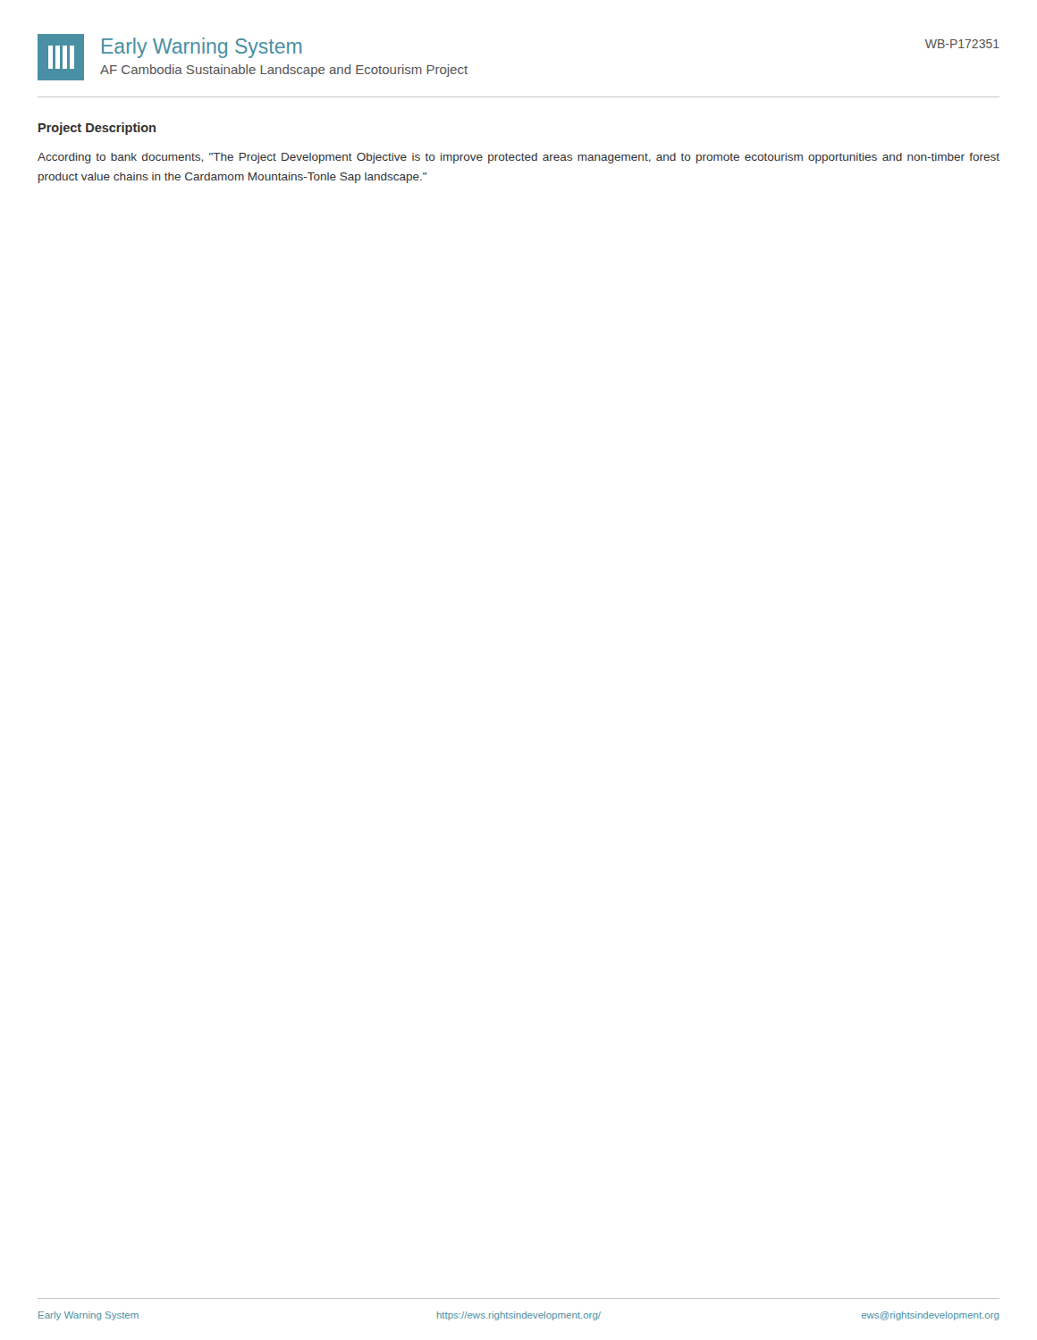Early Warning System
AF Cambodia Sustainable Landscape and Ecotourism Project
WB-P172351
Project Description
According to bank documents, "The Project Development Objective is to improve protected areas management, and to promote ecotourism opportunities and non-timber forest product value chains in the Cardamom Mountains-Tonle Sap landscape."
Early Warning System
https://ews.rightsindevelopment.org/
ews@rightsindevelopment.org